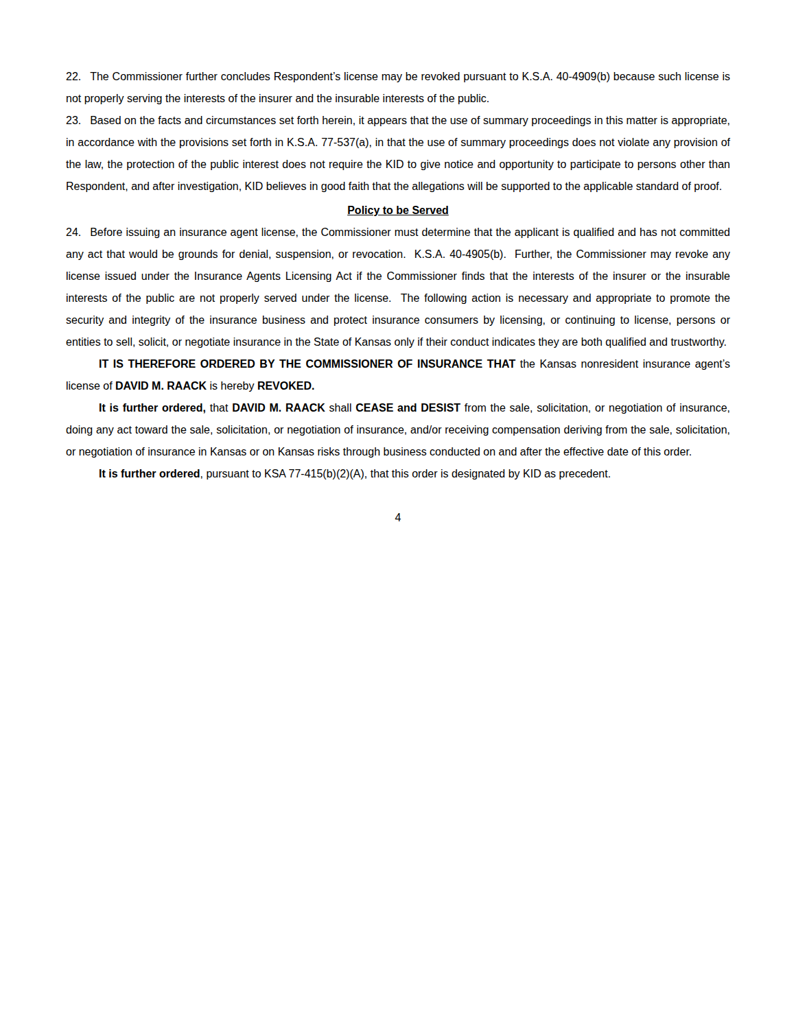22. The Commissioner further concludes Respondent’s license may be revoked pursuant to K.S.A. 40-4909(b) because such license is not properly serving the interests of the insurer and the insurable interests of the public.
23. Based on the facts and circumstances set forth herein, it appears that the use of summary proceedings in this matter is appropriate, in accordance with the provisions set forth in K.S.A. 77-537(a), in that the use of summary proceedings does not violate any provision of the law, the protection of the public interest does not require the KID to give notice and opportunity to participate to persons other than Respondent, and after investigation, KID believes in good faith that the allegations will be supported to the applicable standard of proof.
Policy to be Served
24. Before issuing an insurance agent license, the Commissioner must determine that the applicant is qualified and has not committed any act that would be grounds for denial, suspension, or revocation. K.S.A. 40-4905(b). Further, the Commissioner may revoke any license issued under the Insurance Agents Licensing Act if the Commissioner finds that the interests of the insurer or the insurable interests of the public are not properly served under the license. The following action is necessary and appropriate to promote the security and integrity of the insurance business and protect insurance consumers by licensing, or continuing to license, persons or entities to sell, solicit, or negotiate insurance in the State of Kansas only if their conduct indicates they are both qualified and trustworthy.
IT IS THEREFORE ORDERED BY THE COMMISSIONER OF INSURANCE THAT the Kansas nonresident insurance agent’s license of DAVID M. RAACK is hereby REVOKED.
It is further ordered, that DAVID M. RAACK shall CEASE and DESIST from the sale, solicitation, or negotiation of insurance, doing any act toward the sale, solicitation, or negotiation of insurance, and/or receiving compensation deriving from the sale, solicitation, or negotiation of insurance in Kansas or on Kansas risks through business conducted on and after the effective date of this order.
It is further ordered, pursuant to KSA 77-415(b)(2)(A), that this order is designated by KID as precedent.
4